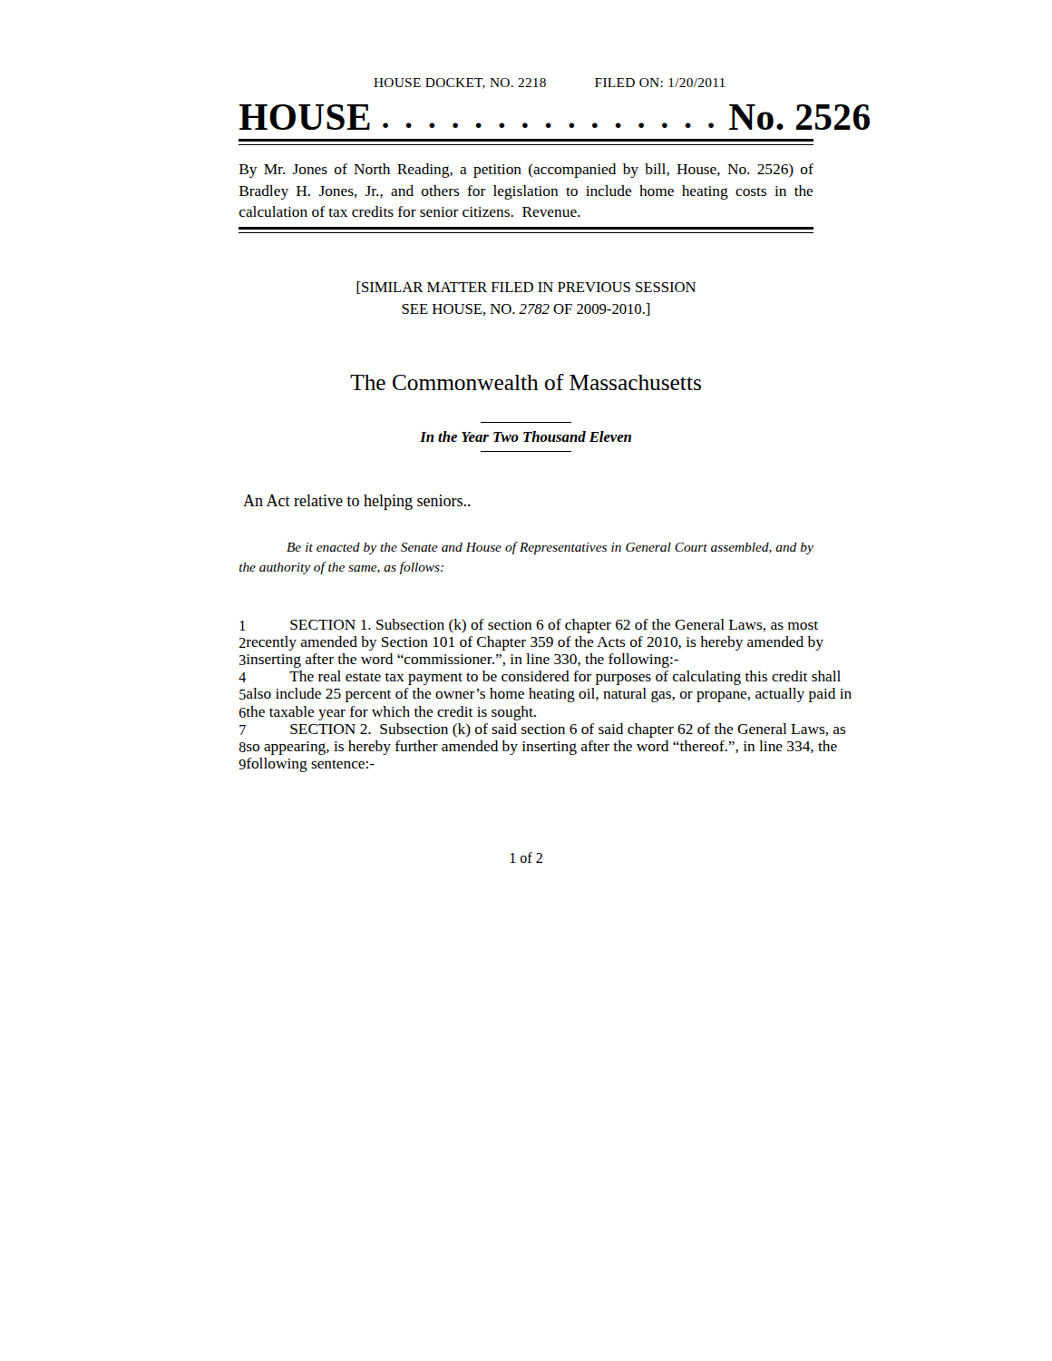HOUSE DOCKET, NO. 2218 FILED ON: 1/20/2011
HOUSE . . . . . . . . . . . . . . . No. 2526
By Mr. Jones of North Reading, a petition (accompanied by bill, House, No. 2526) of Bradley H. Jones, Jr., and others for legislation to include home heating costs in the calculation of tax credits for senior citizens. Revenue.
[SIMILAR MATTER FILED IN PREVIOUS SESSION
SEE HOUSE, NO. 2782 OF 2009-2010.]
The Commonwealth of Massachusetts
In the Year Two Thousand Eleven
An Act relative to helping seniors..
Be it enacted by the Senate and House of Representatives in General Court assembled, and by the authority of the same, as follows:
| 1 | SECTION 1. Subsection (k) of section 6 of chapter 62 of the General Laws, as most |
| 2 | recently amended by Section 101 of Chapter 359 of the Acts of 2010, is hereby amended by |
| 3 | inserting after the word “commissioner.”, in line 330, the following:- |
| 4 | The real estate tax payment to be considered for purposes of calculating this credit shall |
| 5 | also include 25 percent of the owner’s home heating oil, natural gas, or propane, actually paid in |
| 6 | the taxable year for which the credit is sought. |
| 7 | SECTION 2. Subsection (k) of said section 6 of said chapter 62 of the General Laws, as |
| 8 | so appearing, is hereby further amended by inserting after the word “thereof.”, in line 334, the |
| 9 | following sentence:- |
1 of 2